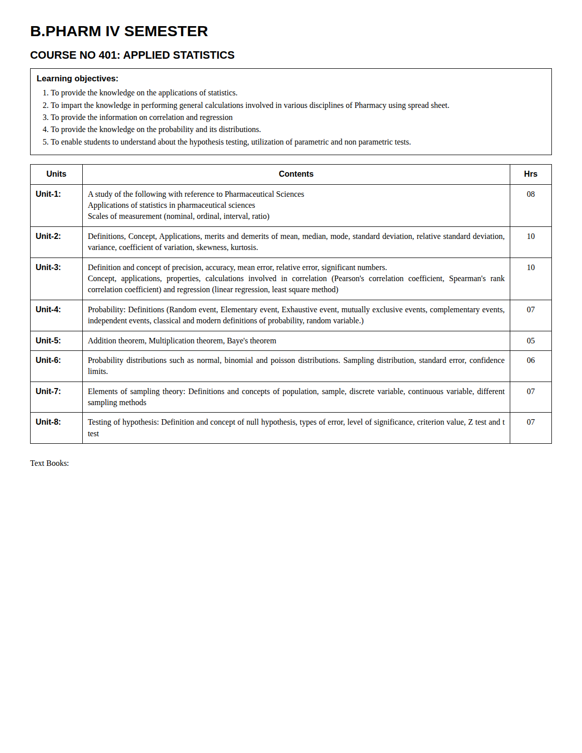B.PHARM IV SEMESTER
COURSE NO 401: APPLIED STATISTICS
Learning objectives:
To provide the knowledge on the applications of statistics.
To impart the knowledge in performing general calculations involved in various disciplines of Pharmacy using spread sheet.
To provide the information on correlation and regression
To provide the knowledge on the probability and its distributions.
To enable students to understand about the hypothesis testing, utilization of parametric and non parametric tests.
| Units | Contents | Hrs |
| --- | --- | --- |
| Unit-1: | A study of the following with reference to Pharmaceutical Sciences Applications of statistics in pharmaceutical sciences Scales of measurement (nominal, ordinal, interval, ratio) | 08 |
| Unit-2: | Definitions, Concept, Applications, merits and demerits of mean, median, mode, standard deviation, relative standard deviation, variance, coefficient of variation, skewness, kurtosis. | 10 |
| Unit-3: | Definition and concept of precision, accuracy, mean error, relative error, significant numbers. Concept, applications, properties, calculations involved in correlation (Pearson's correlation coefficient, Spearman's rank correlation coefficient) and regression (linear regression, least square method) | 10 |
| Unit-4: | Probability: Definitions (Random event, Elementary event, Exhaustive event, mutually exclusive events, complementary events, independent events, classical and modern definitions of probability, random variable.) | 07 |
| Unit-5: | Addition theorem, Multiplication theorem, Baye's theorem | 05 |
| Unit-6: | Probability distributions such as normal, binomial and poisson distributions. Sampling distribution, standard error, confidence limits. | 06 |
| Unit-7: | Elements of sampling theory: Definitions and concepts of population, sample, discrete variable, continuous variable, different sampling methods | 07 |
| Unit-8: | Testing of hypothesis: Definition and concept of null hypothesis, types of error, level of significance, criterion value, Z test and t test | 07 |
Text Books: